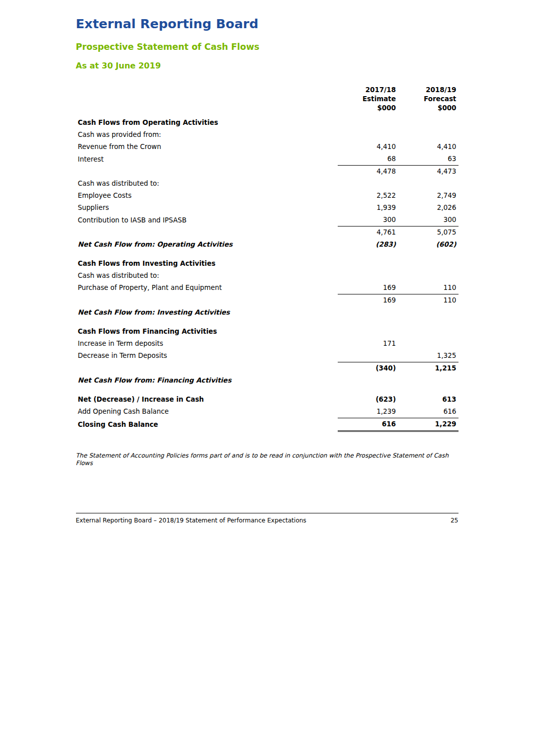External Reporting Board
Prospective Statement of Cash Flows
As at 30 June 2019
| | 2017/18 Estimate $000 | 2018/19 Forecast $000 |
| --- | --- | --- |
| Cash Flows from Operating Activities | | |
| Cash was provided from: | | |
| Revenue from the Crown | 4,410 | 4,410 |
| Interest | 68 | 63 |
| | 4,478 | 4,473 |
| Cash was distributed to: | | |
| Employee Costs | 2,522 | 2,749 |
| Suppliers | 1,939 | 2,026 |
| Contribution to IASB and IPSASB | 300 | 300 |
| | 4,761 | 5,075 |
| Net Cash Flow from: Operating Activities | (283) | (602) |
| Cash Flows from Investing Activities | | |
| Cash was distributed to: | | |
| Purchase of Property, Plant and Equipment | 169 | 110 |
| | 169 | 110 |
| Net Cash Flow from: Investing Activities | | |
| Cash Flows from Financing Activities | | |
| Increase in Term deposits | 171 | |
| Decrease in Term Deposits | | 1,325 |
| | (340) | 1,215 |
| Net Cash Flow from: Financing Activities | | |
| Net (Decrease) / Increase in Cash | (623) | 613 |
| Add Opening Cash Balance | 1,239 | 616 |
| Closing Cash Balance | 616 | 1,229 |
The Statement of Accounting Policies forms part of and is to be read in conjunction with the Prospective Statement of Cash Flows
External Reporting Board – 2018/19 Statement of Performance Expectations 25